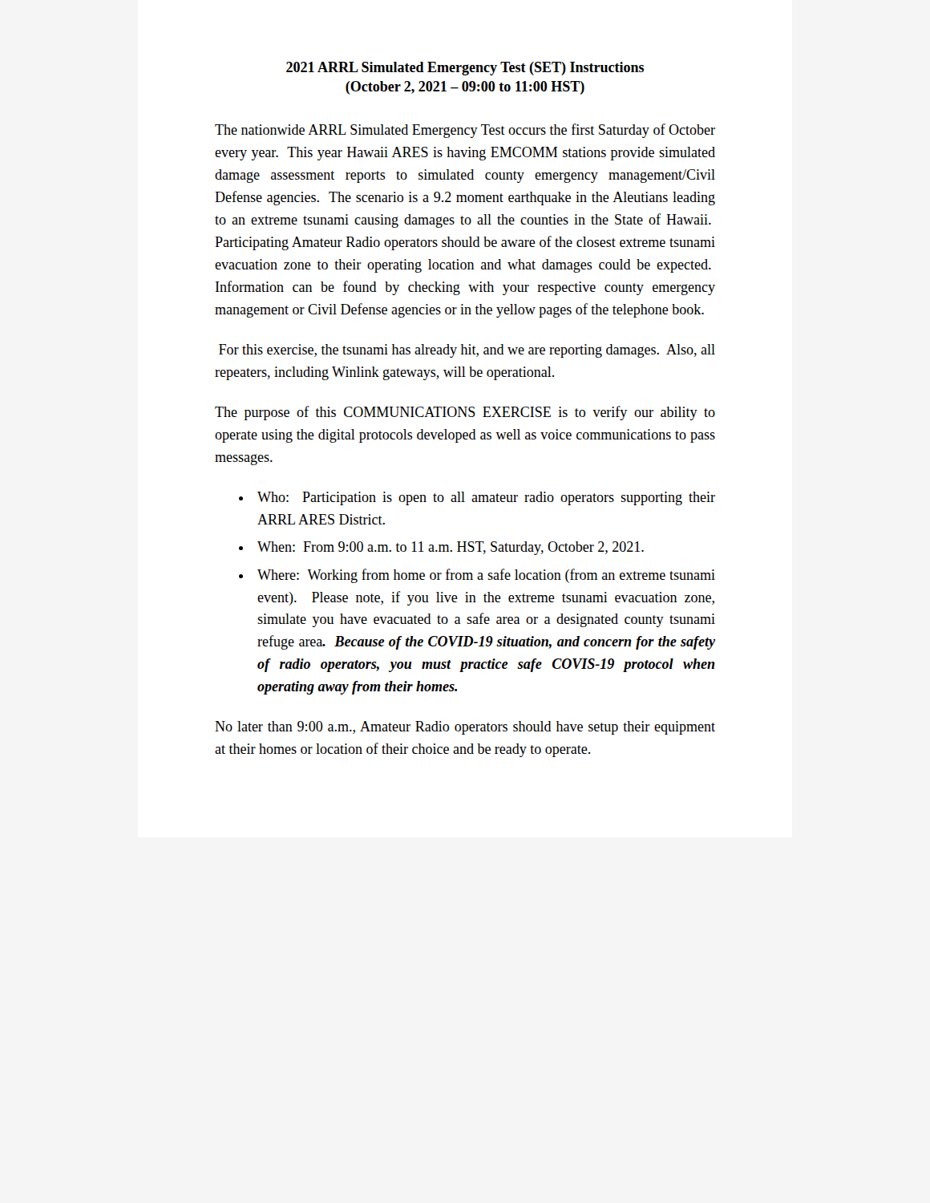2021 ARRL Simulated Emergency Test (SET) Instructions (October 2, 2021 – 09:00 to 11:00 HST)
The nationwide ARRL Simulated Emergency Test occurs the first Saturday of October every year. This year Hawaii ARES is having EMCOMM stations provide simulated damage assessment reports to simulated county emergency management/Civil Defense agencies. The scenario is a 9.2 moment earthquake in the Aleutians leading to an extreme tsunami causing damages to all the counties in the State of Hawaii. Participating Amateur Radio operators should be aware of the closest extreme tsunami evacuation zone to their operating location and what damages could be expected. Information can be found by checking with your respective county emergency management or Civil Defense agencies or in the yellow pages of the telephone book.
For this exercise, the tsunami has already hit, and we are reporting damages. Also, all repeaters, including Winlink gateways, will be operational.
The purpose of this COMMUNICATIONS EXERCISE is to verify our ability to operate using the digital protocols developed as well as voice communications to pass messages.
Who: Participation is open to all amateur radio operators supporting their ARRL ARES District.
When: From 9:00 a.m. to 11 a.m. HST, Saturday, October 2, 2021.
Where: Working from home or from a safe location (from an extreme tsunami event). Please note, if you live in the extreme tsunami evacuation zone, simulate you have evacuated to a safe area or a designated county tsunami refuge area. Because of the COVID-19 situation, and concern for the safety of radio operators, you must practice safe COVIS-19 protocol when operating away from their homes.
No later than 9:00 a.m., Amateur Radio operators should have setup their equipment at their homes or location of their choice and be ready to operate.